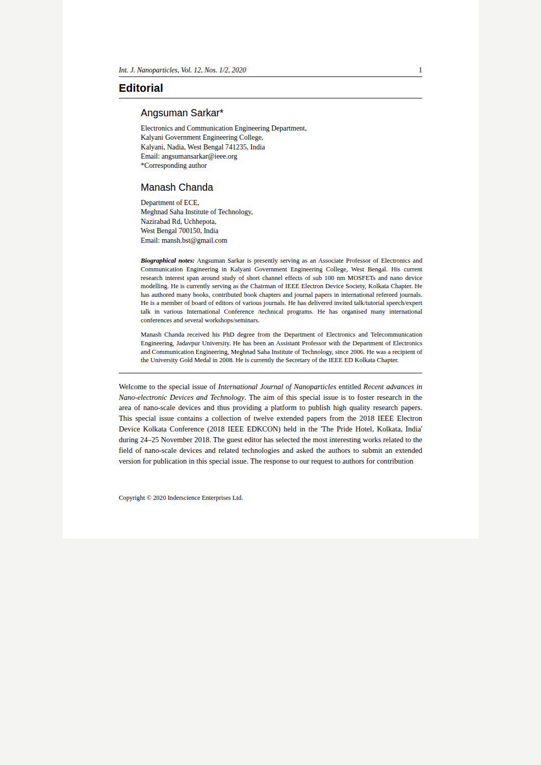Int. J. Nanoparticles, Vol. 12, Nos. 1/2, 2020 1
Editorial
Angsuman Sarkar*
Electronics and Communication Engineering Department,
Kalyani Government Engineering College,
Kalyani, Nadia, West Bengal 741235, India
Email: angsumansarkar@ieee.org
*Corresponding author
Manash Chanda
Department of ECE,
Meghnad Saha Institute of Technology,
Nazirabad Rd, Uchhepota,
West Bengal 700150, India
Email: mansh.bst@gmail.com
Biographical notes: Angsuman Sarkar is presently serving as an Associate Professor of Electronics and Communication Engineering in Kalyani Government Engineering College, West Bengal. His current research interest span around study of short channel effects of sub 100 nm MOSFETs and nano device modelling. He is currently serving as the Chairman of IEEE Electron Device Society, Kolkata Chapter. He has authored many books, contributed book chapters and journal papers in international refereed journals. He is a member of board of editors of various journals. He has delivered invited talk/tutorial speech/expert talk in various International Conference /technical programs. He has organised many international conferences and several workshops/seminars.
Manash Chanda received his PhD degree from the Department of Electronics and Telecommunication Engineering, Jadavpur University. He has been an Assistant Professor with the Department of Electronics and Communication Engineering, Meghnad Saha Institute of Technology, since 2006. He was a recipient of the University Gold Medal in 2008. He is currently the Secretary of the IEEE ED Kolkata Chapter.
Welcome to the special issue of International Journal of Nanoparticles entitled Recent advances in Nano-electronic Devices and Technology. The aim of this special issue is to foster research in the area of nano-scale devices and thus providing a platform to publish high quality research papers. This special issue contains a collection of twelve extended papers from the 2018 IEEE Electron Device Kolkata Conference (2018 IEEE EDKCON) held in the 'The Pride Hotel, Kolkata, India' during 24–25 November 2018. The guest editor has selected the most interesting works related to the field of nano-scale devices and related technologies and asked the authors to submit an extended version for publication in this special issue. The response to our request to authors for contribution
Copyright © 2020 Inderscience Enterprises Ltd.